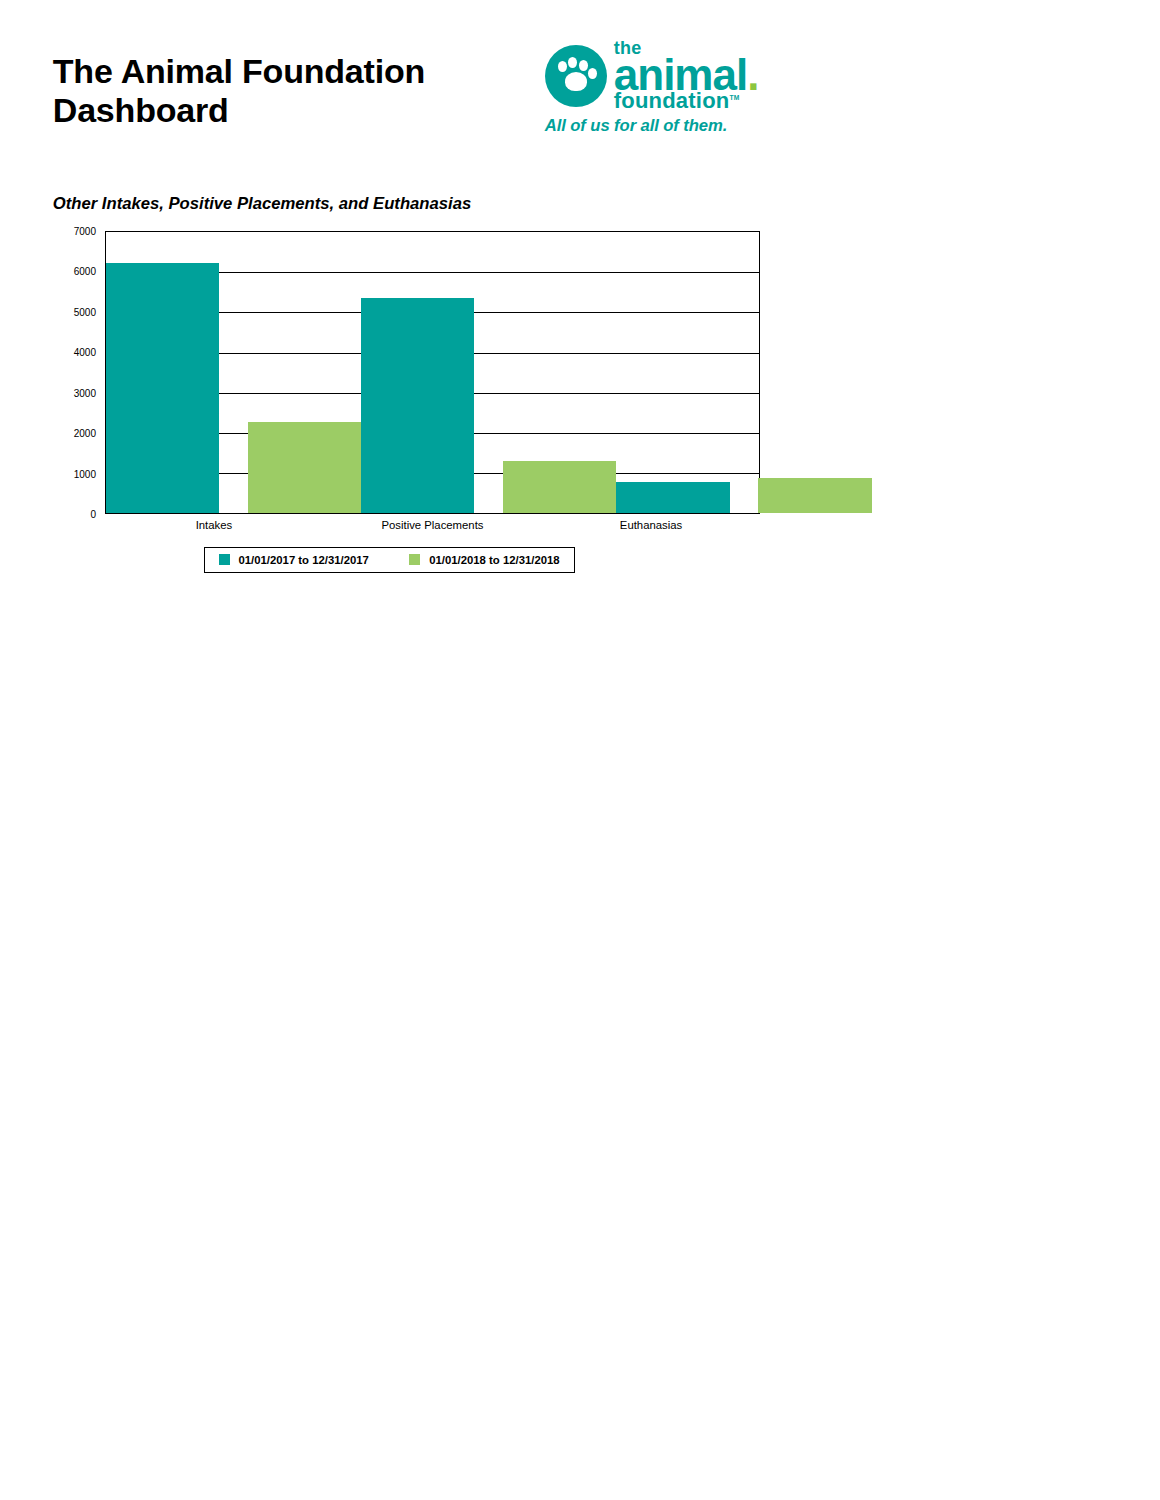The Animal Foundation Dashboard
the
animal.
foundationTM
All of us for all of them.
Other Intakes, Positive Placements, and Euthanasias
7000 6000 5000 4000 3000 2000 1000 0
Intakes
Positive Placements
Euthanasias
01/01/2017 to 12/31/2017
01/01/2018 to 12/31/2018